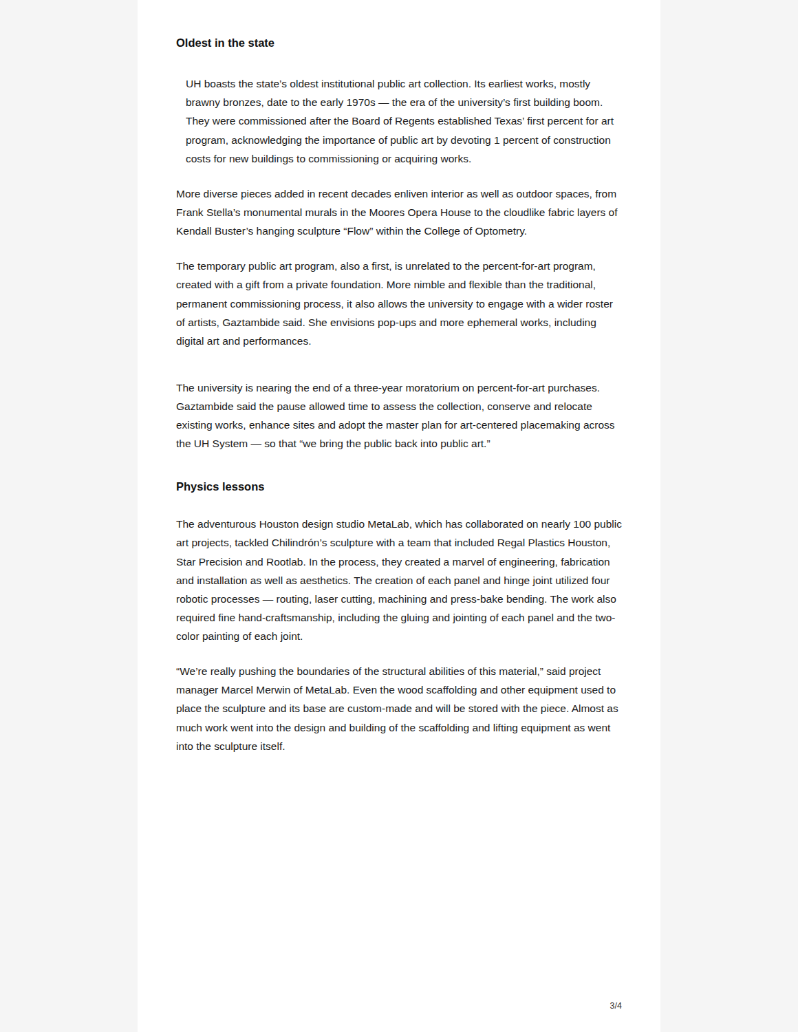Oldest in the state
UH boasts the state’s oldest institutional public art collection. Its earliest works, mostly brawny bronzes, date to the early 1970s — the era of the university’s first building boom. They were commissioned after the Board of Regents established Texas’ first percent for art program, acknowledging the importance of public art by devoting 1 percent of construction costs for new buildings to commissioning or acquiring works.
More diverse pieces added in recent decades enliven interior as well as outdoor spaces, from Frank Stella’s monumental murals in the Moores Opera House to the cloudlike fabric layers of Kendall Buster’s hanging sculpture “Flow” within the College of Optometry.
The temporary public art program, also a first, is unrelated to the percent-for-art program, created with a gift from a private foundation. More nimble and flexible than the traditional, permanent commissioning process, it also allows the university to engage with a wider roster of artists, Gaztambide said. She envisions pop-ups and more ephemeral works, including digital art and performances.
The university is nearing the end of a three-year moratorium on percent-for-art purchases. Gaztambide said the pause allowed time to assess the collection, conserve and relocate existing works, enhance sites and adopt the master plan for art-centered placemaking across the UH System — so that “we bring the public back into public art.”
Physics lessons
The adventurous Houston design studio MetaLab, which has collaborated on nearly 100 public art projects, tackled Chilindrón’s sculpture with a team that included Regal Plastics Houston, Star Precision and Rootlab. In the process, they created a marvel of engineering, fabrication and installation as well as aesthetics. The creation of each panel and hinge joint utilized four robotic processes — routing, laser cutting, machining and press-bake bending. The work also required fine hand-craftsmanship, including the gluing and jointing of each panel and the two-color painting of each joint.
“We’re really pushing the boundaries of the structural abilities of this material,” said project manager Marcel Merwin of MetaLab. Even the wood scaffolding and other equipment used to place the sculpture and its base are custom-made and will be stored with the piece. Almost as much work went into the design and building of the scaffolding and lifting equipment as went into the sculpture itself.
3/4